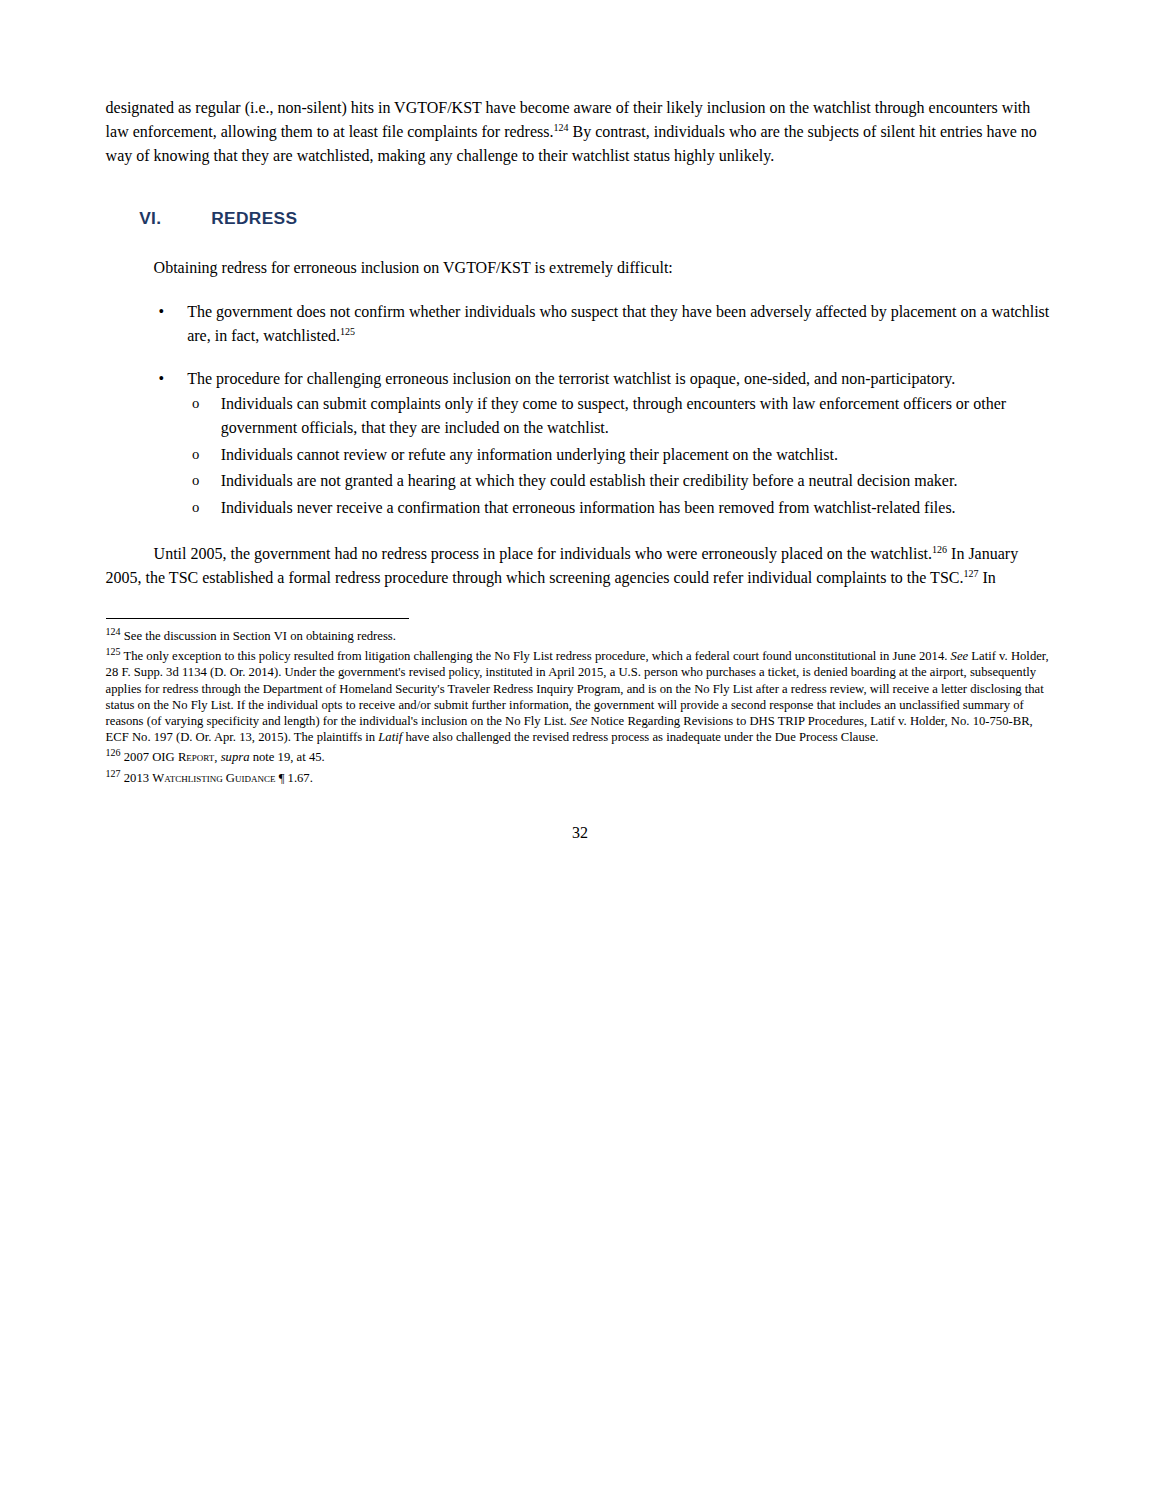designated as regular (i.e., non-silent) hits in VGTOF/KST have become aware of their likely inclusion on the watchlist through encounters with law enforcement, allowing them to at least file complaints for redress.124 By contrast, individuals who are the subjects of silent hit entries have no way of knowing that they are watchlisted, making any challenge to their watchlist status highly unlikely.
VI. REDRESS
Obtaining redress for erroneous inclusion on VGTOF/KST is extremely difficult:
The government does not confirm whether individuals who suspect that they have been adversely affected by placement on a watchlist are, in fact, watchlisted.125
The procedure for challenging erroneous inclusion on the terrorist watchlist is opaque, one-sided, and non-participatory.
Individuals can submit complaints only if they come to suspect, through encounters with law enforcement officers or other government officials, that they are included on the watchlist.
Individuals cannot review or refute any information underlying their placement on the watchlist.
Individuals are not granted a hearing at which they could establish their credibility before a neutral decision maker.
Individuals never receive a confirmation that erroneous information has been removed from watchlist-related files.
Until 2005, the government had no redress process in place for individuals who were erroneously placed on the watchlist.126 In January 2005, the TSC established a formal redress procedure through which screening agencies could refer individual complaints to the TSC.127 In
124 See the discussion in Section VI on obtaining redress.
125 The only exception to this policy resulted from litigation challenging the No Fly List redress procedure, which a federal court found unconstitutional in June 2014. See Latif v. Holder, 28 F. Supp. 3d 1134 (D. Or. 2014). Under the government's revised policy, instituted in April 2015, a U.S. person who purchases a ticket, is denied boarding at the airport, subsequently applies for redress through the Department of Homeland Security's Traveler Redress Inquiry Program, and is on the No Fly List after a redress review, will receive a letter disclosing that status on the No Fly List. If the individual opts to receive and/or submit further information, the government will provide a second response that includes an unclassified summary of reasons (of varying specificity and length) for the individual's inclusion on the No Fly List. See Notice Regarding Revisions to DHS TRIP Procedures, Latif v. Holder, No. 10-750-BR, ECF No. 197 (D. Or. Apr. 13, 2015). The plaintiffs in Latif have also challenged the revised redress process as inadequate under the Due Process Clause.
126 2007 OIG Report, supra note 19, at 45.
127 2013 Watchlisting Guidance ¶ 1.67.
32